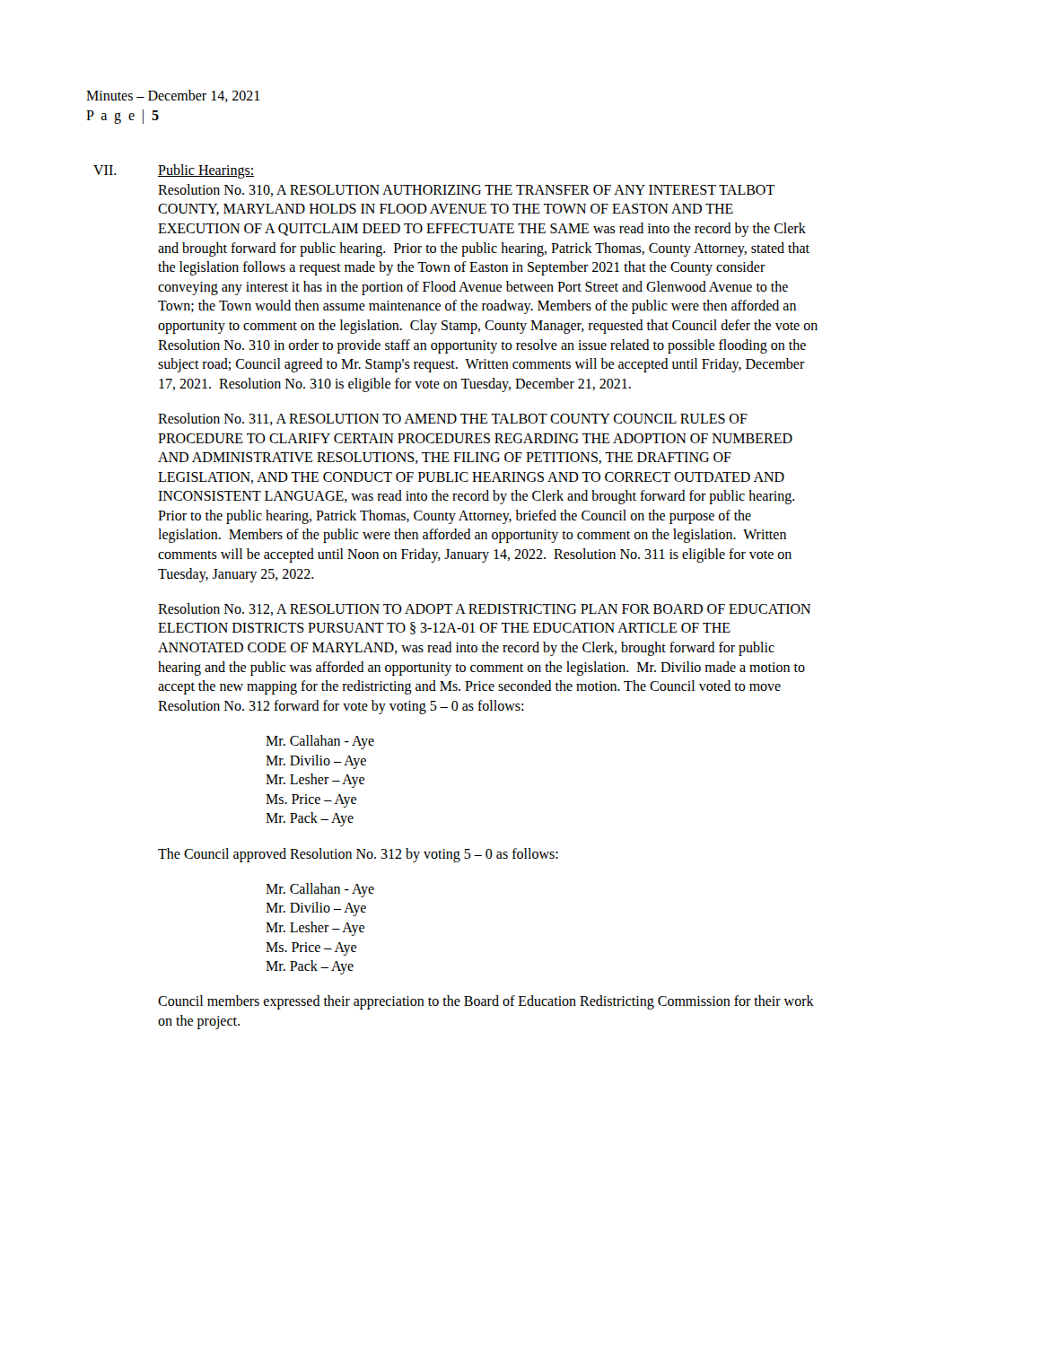Minutes – December 14, 2021
P a g e | 5
VII.
Public Hearings:
Resolution No. 310, A RESOLUTION AUTHORIZING THE TRANSFER OF ANY INTEREST TALBOT COUNTY, MARYLAND HOLDS IN FLOOD AVENUE TO THE TOWN OF EASTON AND THE EXECUTION OF A QUITCLAIM DEED TO EFFECTUATE THE SAME was read into the record by the Clerk and brought forward for public hearing. Prior to the public hearing, Patrick Thomas, County Attorney, stated that the legislation follows a request made by the Town of Easton in September 2021 that the County consider conveying any interest it has in the portion of Flood Avenue between Port Street and Glenwood Avenue to the Town; the Town would then assume maintenance of the roadway. Members of the public were then afforded an opportunity to comment on the legislation. Clay Stamp, County Manager, requested that Council defer the vote on Resolution No. 310 in order to provide staff an opportunity to resolve an issue related to possible flooding on the subject road; Council agreed to Mr. Stamp's request. Written comments will be accepted until Friday, December 17, 2021. Resolution No. 310 is eligible for vote on Tuesday, December 21, 2021.
Resolution No. 311, A RESOLUTION TO AMEND THE TALBOT COUNTY COUNCIL RULES OF PROCEDURE TO CLARIFY CERTAIN PROCEDURES REGARDING THE ADOPTION OF NUMBERED AND ADMINISTRATIVE RESOLUTIONS, THE FILING OF PETITIONS, THE DRAFTING OF LEGISLATION, AND THE CONDUCT OF PUBLIC HEARINGS AND TO CORRECT OUTDATED AND INCONSISTENT LANGUAGE, was read into the record by the Clerk and brought forward for public hearing. Prior to the public hearing, Patrick Thomas, County Attorney, briefed the Council on the purpose of the legislation. Members of the public were then afforded an opportunity to comment on the legislation. Written comments will be accepted until Noon on Friday, January 14, 2022. Resolution No. 311 is eligible for vote on Tuesday, January 25, 2022.
Resolution No. 312, A RESOLUTION TO ADOPT A REDISTRICTING PLAN FOR BOARD OF EDUCATION ELECTION DISTRICTS PURSUANT TO § 3-12A-01 OF THE EDUCATION ARTICLE OF THE ANNOTATED CODE OF MARYLAND, was read into the record by the Clerk, brought forward for public hearing and the public was afforded an opportunity to comment on the legislation. Mr. Divilio made a motion to accept the new mapping for the redistricting and Ms. Price seconded the motion. The Council voted to move Resolution No. 312 forward for vote by voting 5 – 0 as follows:
Mr. Callahan - Aye
Mr. Divilio – Aye
Mr. Lesher – Aye
Ms. Price – Aye
Mr. Pack – Aye
The Council approved Resolution No. 312 by voting 5 – 0 as follows:
Mr. Callahan - Aye
Mr. Divilio – Aye
Mr. Lesher – Aye
Ms. Price – Aye
Mr. Pack – Aye
Council members expressed their appreciation to the Board of Education Redistricting Commission for their work on the project.